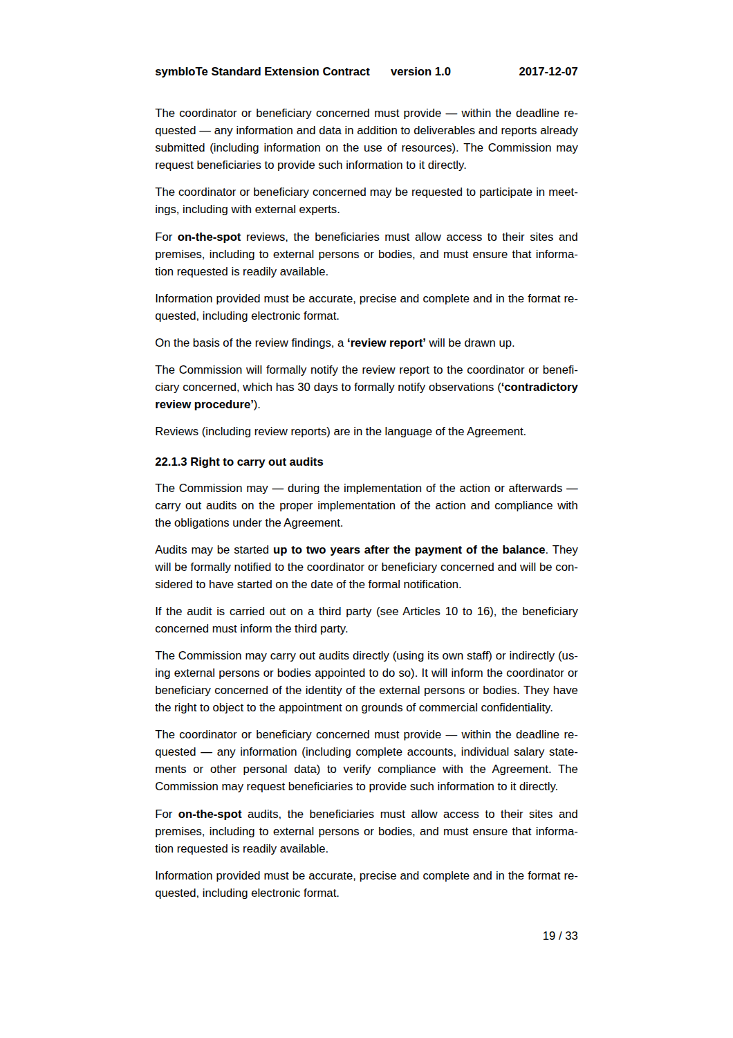symbIoTe Standard Extension Contract version 1.0 2017-12-07
The coordinator or beneficiary concerned must provide — within the deadline requested — any information and data in addition to deliverables and reports already submitted (including information on the use of resources). The Commission may request beneficiaries to provide such information to it directly.
The coordinator or beneficiary concerned may be requested to participate in meetings, including with external experts.
For on-the-spot reviews, the beneficiaries must allow access to their sites and premises, including to external persons or bodies, and must ensure that information requested is readily available.
Information provided must be accurate, precise and complete and in the format requested, including electronic format.
On the basis of the review findings, a ‘review report’ will be drawn up.
The Commission will formally notify the review report to the coordinator or beneficiary concerned, which has 30 days to formally notify observations (‘contradictory review procedure’).
Reviews (including review reports) are in the language of the Agreement.
22.1.3 Right to carry out audits
The Commission may — during the implementation of the action or afterwards — carry out audits on the proper implementation of the action and compliance with the obligations under the Agreement.
Audits may be started up to two years after the payment of the balance. They will be formally notified to the coordinator or beneficiary concerned and will be considered to have started on the date of the formal notification.
If the audit is carried out on a third party (see Articles 10 to 16), the beneficiary concerned must inform the third party.
The Commission may carry out audits directly (using its own staff) or indirectly (using external persons or bodies appointed to do so). It will inform the coordinator or beneficiary concerned of the identity of the external persons or bodies. They have the right to object to the appointment on grounds of commercial confidentiality.
The coordinator or beneficiary concerned must provide — within the deadline requested — any information (including complete accounts, individual salary statements or other personal data) to verify compliance with the Agreement. The Commission may request beneficiaries to provide such information to it directly.
For on-the-spot audits, the beneficiaries must allow access to their sites and premises, including to external persons or bodies, and must ensure that information requested is readily available.
Information provided must be accurate, precise and complete and in the format requested, including electronic format.
19 / 33